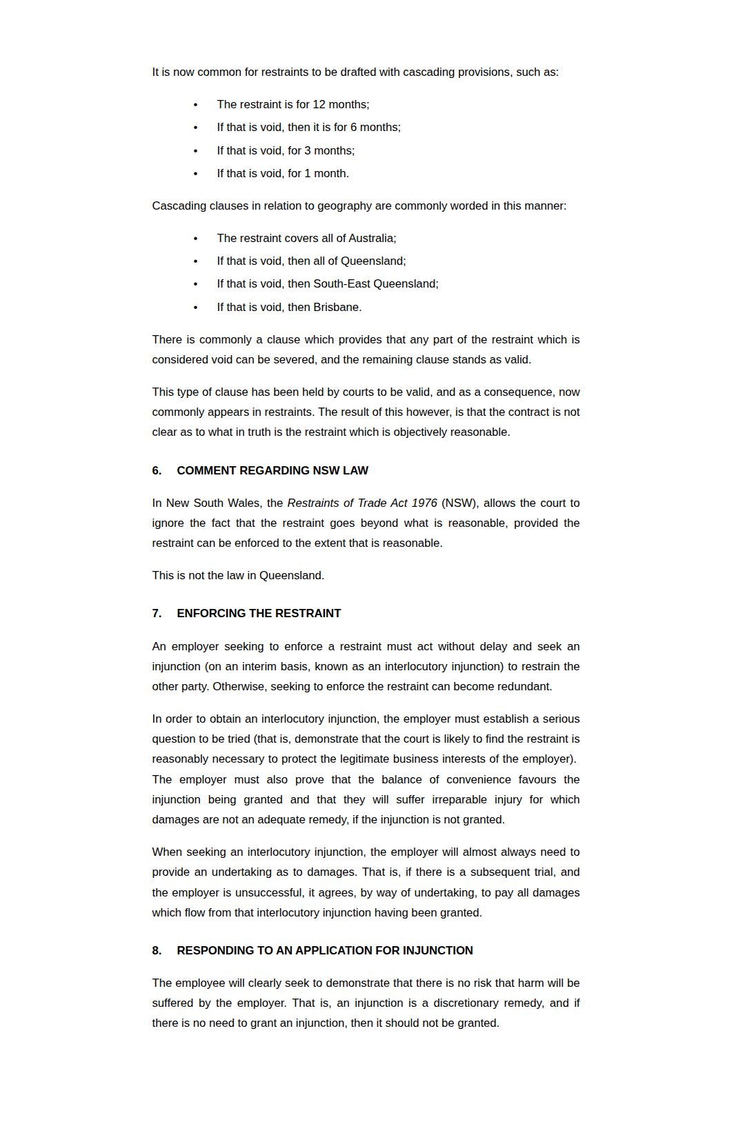It is now common for restraints to be drafted with cascading provisions, such as:
The restraint is for 12 months;
If that is void, then it is for 6 months;
If that is void, for 3 months;
If that is void, for 1 month.
Cascading clauses in relation to geography are commonly worded in this manner:
The restraint covers all of Australia;
If that is void, then all of Queensland;
If that is void, then South-East Queensland;
If that is void, then Brisbane.
There is commonly a clause which provides that any part of the restraint which is considered void can be severed, and the remaining clause stands as valid.
This type of clause has been held by courts to be valid, and as a consequence, now commonly appears in restraints. The result of this however, is that the contract is not clear as to what in truth is the restraint which is objectively reasonable.
6. Comment regarding NSW law
In New South Wales, the Restraints of Trade Act 1976 (NSW), allows the court to ignore the fact that the restraint goes beyond what is reasonable, provided the restraint can be enforced to the extent that is reasonable.
This is not the law in Queensland.
7. Enforcing the restraint
An employer seeking to enforce a restraint must act without delay and seek an injunction (on an interim basis, known as an interlocutory injunction) to restrain the other party. Otherwise, seeking to enforce the restraint can become redundant.
In order to obtain an interlocutory injunction, the employer must establish a serious question to be tried (that is, demonstrate that the court is likely to find the restraint is reasonably necessary to protect the legitimate business interests of the employer). The employer must also prove that the balance of convenience favours the injunction being granted and that they will suffer irreparable injury for which damages are not an adequate remedy, if the injunction is not granted.
When seeking an interlocutory injunction, the employer will almost always need to provide an undertaking as to damages. That is, if there is a subsequent trial, and the employer is unsuccessful, it agrees, by way of undertaking, to pay all damages which flow from that interlocutory injunction having been granted.
8. Responding to an application for injunction
The employee will clearly seek to demonstrate that there is no risk that harm will be suffered by the employer. That is, an injunction is a discretionary remedy, and if there is no need to grant an injunction, then it should not be granted.